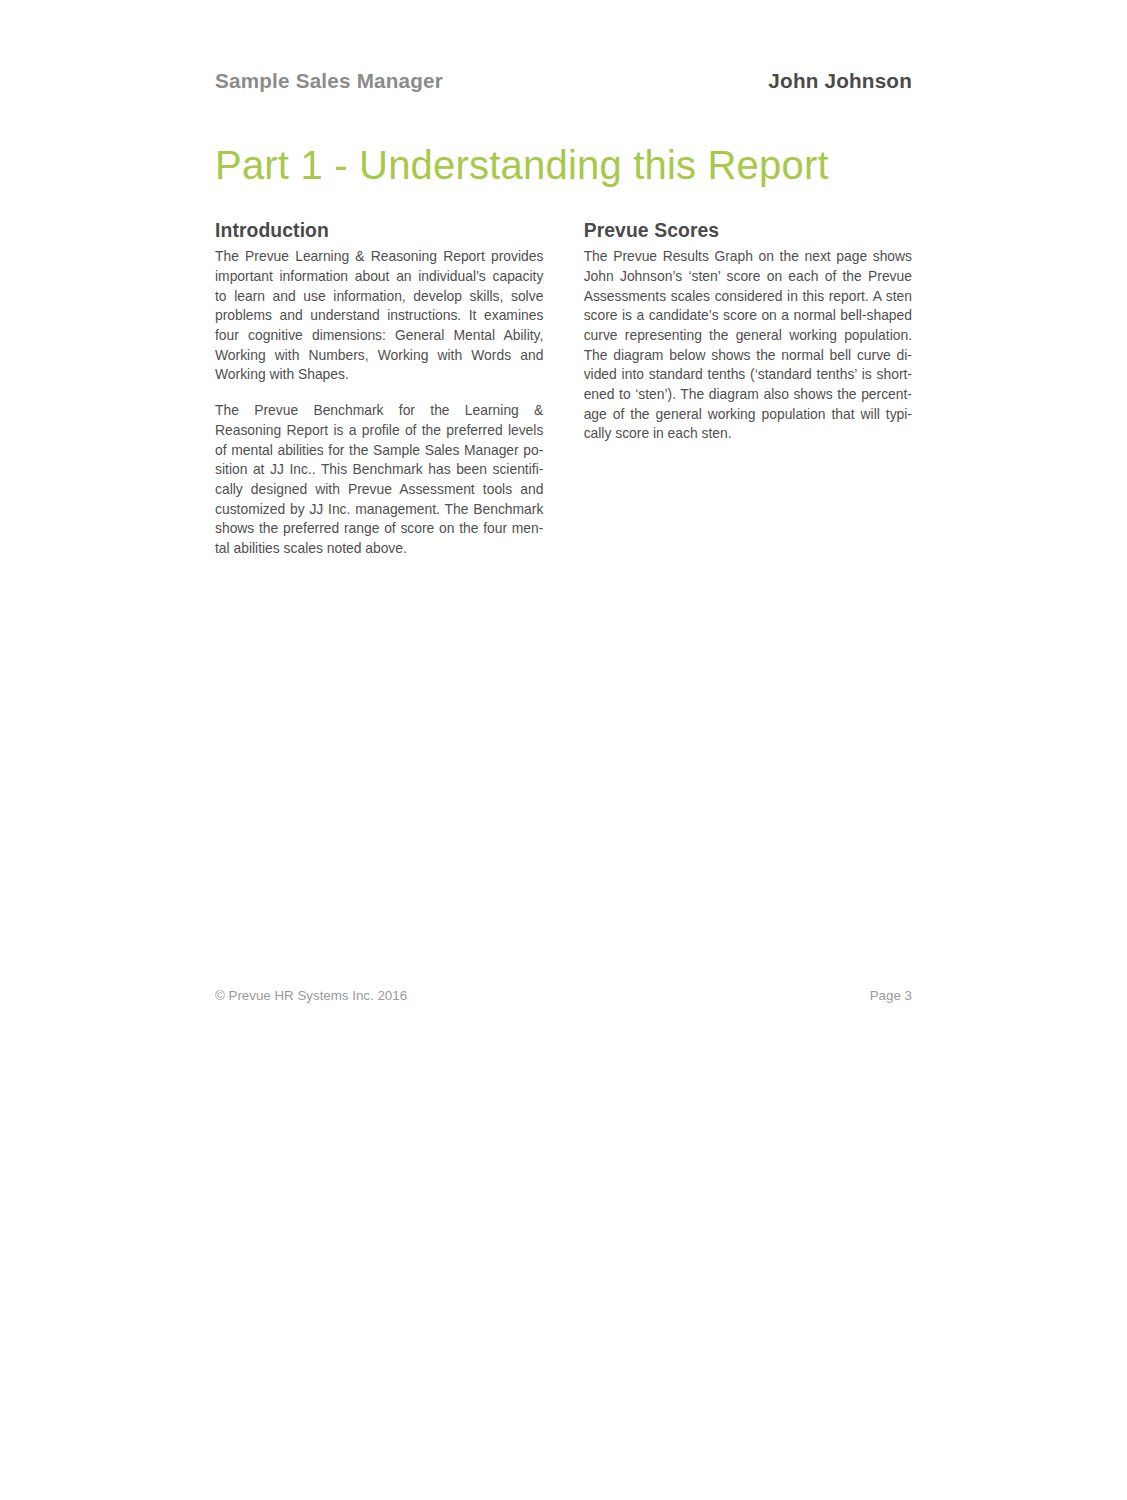Sample Sales Manager
John Johnson
Part 1 - Understanding this Report
Introduction
The Prevue Learning & Reasoning Report provides important information about an individual’s capacity to learn and use information, develop skills, solve problems and understand instructions. It examines four cognitive dimensions: General Mental Ability, Working with Numbers, Working with Words and Working with Shapes.
The Prevue Benchmark for the Learning & Reasoning Report is a profile of the preferred levels of mental abilities for the Sample Sales Manager position at JJ Inc.. This Benchmark has been scientifically designed with Prevue Assessment tools and customized by JJ Inc. management. The Benchmark shows the preferred range of score on the four mental abilities scales noted above.
Prevue Scores
The Prevue Results Graph on the next page shows John Johnson’s ‘sten’ score on each of the Prevue Assessments scales considered in this report. A sten score is a candidate’s score on a normal bell-shaped curve representing the general working population. The diagram below shows the normal bell curve divided into standard tenths (‘standard tenths’ is shortened to ‘sten’). The diagram also shows the percentage of the general working population that will typically score in each sten.
© Prevue HR Systems Inc. 2016
Page 3